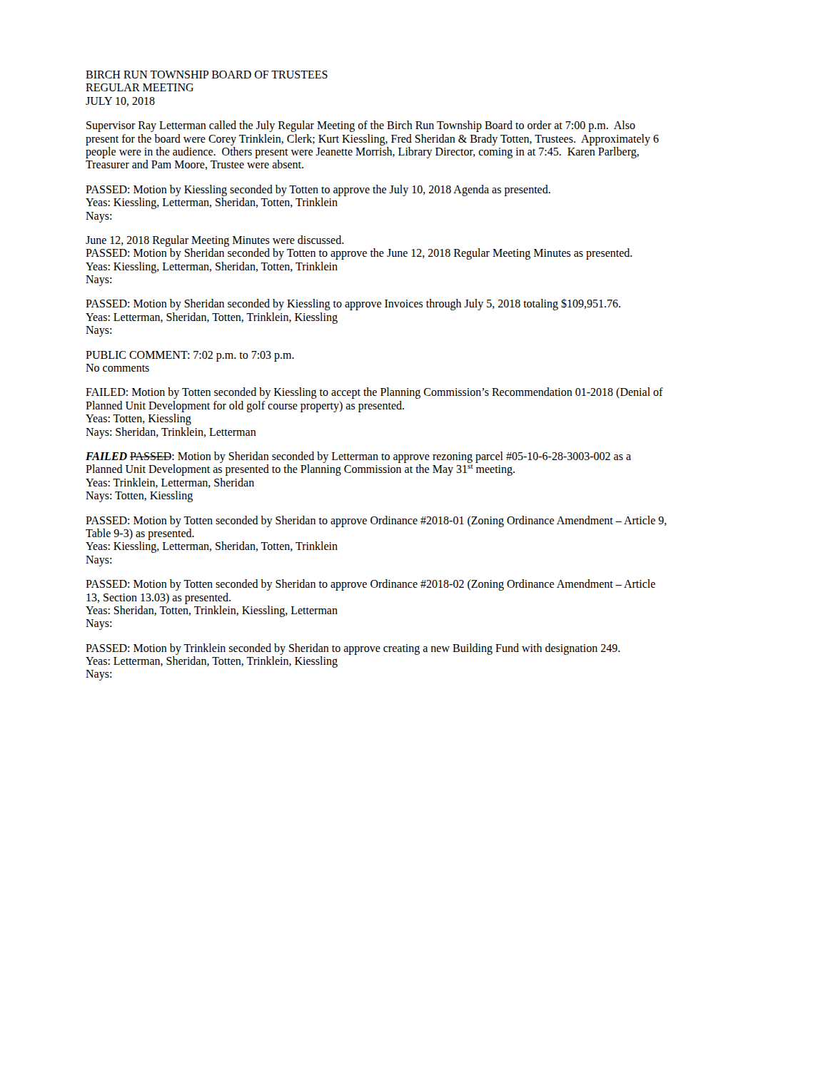BIRCH RUN TOWNSHIP BOARD OF TRUSTEES
REGULAR MEETING
JULY 10, 2018
Supervisor Ray Letterman called the July Regular Meeting of the Birch Run Township Board to order at 7:00 p.m. Also present for the board were Corey Trinklein, Clerk; Kurt Kiessling, Fred Sheridan & Brady Totten, Trustees. Approximately 6 people were in the audience. Others present were Jeanette Morrish, Library Director, coming in at 7:45. Karen Parlberg, Treasurer and Pam Moore, Trustee were absent.
PASSED: Motion by Kiessling seconded by Totten to approve the July 10, 2018 Agenda as presented.
Yeas: Kiessling, Letterman, Sheridan, Totten, Trinklein
Nays:
June 12, 2018 Regular Meeting Minutes were discussed.
PASSED: Motion by Sheridan seconded by Totten to approve the June 12, 2018 Regular Meeting Minutes as presented.
Yeas: Kiessling, Letterman, Sheridan, Totten, Trinklein
Nays:
PASSED: Motion by Sheridan seconded by Kiessling to approve Invoices through July 5, 2018 totaling $109,951.76.
Yeas: Letterman, Sheridan, Totten, Trinklein, Kiessling
Nays:
PUBLIC COMMENT: 7:02 p.m. to 7:03 p.m.
No comments
FAILED: Motion by Totten seconded by Kiessling to accept the Planning Commission’s Recommendation 01-2018 (Denial of Planned Unit Development for old golf course property) as presented.
Yeas: Totten, Kiessling
Nays: Sheridan, Trinklein, Letterman
FAILED PASSED: Motion by Sheridan seconded by Letterman to approve rezoning parcel #05-10-6-28-3003-002 as a Planned Unit Development as presented to the Planning Commission at the May 31st meeting.
Yeas: Trinklein, Letterman, Sheridan
Nays: Totten, Kiessling
PASSED: Motion by Totten seconded by Sheridan to approve Ordinance #2018-01 (Zoning Ordinance Amendment – Article 9, Table 9-3) as presented.
Yeas: Kiessling, Letterman, Sheridan, Totten, Trinklein
Nays:
PASSED: Motion by Totten seconded by Sheridan to approve Ordinance #2018-02 (Zoning Ordinance Amendment – Article 13, Section 13.03) as presented.
Yeas: Sheridan, Totten, Trinklein, Kiessling, Letterman
Nays:
PASSED: Motion by Trinklein seconded by Sheridan to approve creating a new Building Fund with designation 249.
Yeas: Letterman, Sheridan, Totten, Trinklein, Kiessling
Nays: